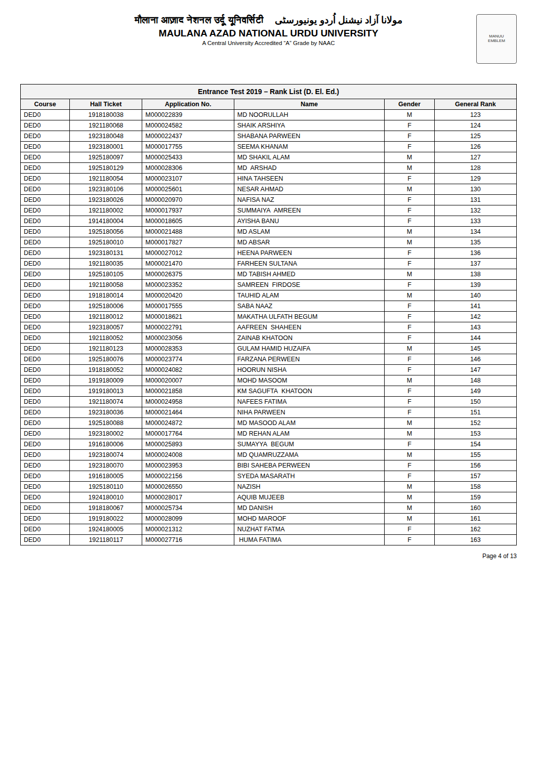MANUU
EMBLEM
मौलाना आज़ाद नेशनल उर्दू यूनिवर्सिटी مولانا آزاد نیشنل اُردو یونیورسٹی
MAULANA AZAD NATIONAL URDU UNIVERSITY
A Central University Accredited “A” Grade by NAAC
Entrance Test 2019 – Rank List (D. El. Ed.)
| Course | Hall Ticket | Application No. | Name | Gender | General Rank |
| --- | --- | --- | --- | --- | --- |
| DED0 | 1918180038 | M000022839 | MD NOORULLAH | M | 123 |
| DED0 | 1921180068 | M000024582 | SHAIK ARSHIYA | F | 124 |
| DED0 | 1923180048 | M000022437 | SHABANA PARWEEN | F | 125 |
| DED0 | 1923180001 | M000017755 | SEEMA KHANAM | F | 126 |
| DED0 | 1925180097 | M000025433 | MD SHAKIL ALAM | M | 127 |
| DED0 | 1925180129 | M000028306 | MD ARSHAD | M | 128 |
| DED0 | 1921180054 | M000023107 | HINA TAHSEEN | F | 129 |
| DED0 | 1923180106 | M000025601 | NESAR AHMAD | M | 130 |
| DED0 | 1923180026 | M000020970 | NAFISA NAZ | F | 131 |
| DED0 | 1921180002 | M000017937 | SUMMAIYA AMREEN | F | 132 |
| DED0 | 1914180004 | M000018605 | AYISHA BANU | F | 133 |
| DED0 | 1925180056 | M000021488 | MD ASLAM | M | 134 |
| DED0 | 1925180010 | M000017827 | MD ABSAR | M | 135 |
| DED0 | 1923180131 | M000027012 | HEENA PARWEEN | F | 136 |
| DED0 | 1921180035 | M000021470 | FARHEEN SULTANA | F | 137 |
| DED0 | 1925180105 | M000026375 | MD TABISH AHMED | M | 138 |
| DED0 | 1921180058 | M000023352 | SAMREEN FIRDOSE | F | 139 |
| DED0 | 1918180014 | M000020420 | TAUHID ALAM | M | 140 |
| DED0 | 1925180006 | M000017555 | SABA NAAZ | F | 141 |
| DED0 | 1921180012 | M000018621 | MAKATHA ULFATH BEGUM | F | 142 |
| DED0 | 1923180057 | M000022791 | AAFREEN SHAHEEN | F | 143 |
| DED0 | 1921180052 | M000023056 | ZAINAB KHATOON | F | 144 |
| DED0 | 1921180123 | M000028353 | GULAM HAMID HUZAIFA | M | 145 |
| DED0 | 1925180076 | M000023774 | FARZANA PERWEEN | F | 146 |
| DED0 | 1918180052 | M000024082 | HOORUN NISHA | F | 147 |
| DED0 | 1919180009 | M000020007 | MOHD MASOOM | M | 148 |
| DED0 | 1919180013 | M000021858 | KM SAGUFTA KHATOON | F | 149 |
| DED0 | 1921180074 | M000024958 | NAFEES FATIMA | F | 150 |
| DED0 | 1923180036 | M000021464 | NIHA PARWEEN | F | 151 |
| DED0 | 1925180088 | M000024872 | MD MASOOD ALAM | M | 152 |
| DED0 | 1923180002 | M000017764 | MD REHAN ALAM | M | 153 |
| DED0 | 1916180006 | M000025893 | SUMAYYA BEGUM | F | 154 |
| DED0 | 1923180074 | M000024008 | MD QUAMRUZZAMA | M | 155 |
| DED0 | 1923180070 | M000023953 | BIBI SAHEBA PERWEEN | F | 156 |
| DED0 | 1916180005 | M000022156 | SYEDA MASARATH | F | 157 |
| DED0 | 1925180110 | M000026550 | NAZISH | M | 158 |
| DED0 | 1924180010 | M000028017 | AQUIB MUJEEB | M | 159 |
| DED0 | 1918180067 | M000025734 | MD DANISH | M | 160 |
| DED0 | 1919180022 | M000028099 | MOHD MAROOF | M | 161 |
| DED0 | 1924180005 | M000021312 | NUZHAT FATMA | F | 162 |
| DED0 | 1921180117 | M000027716 | HUMA FATIMA | F | 163 |
Page 4 of 13